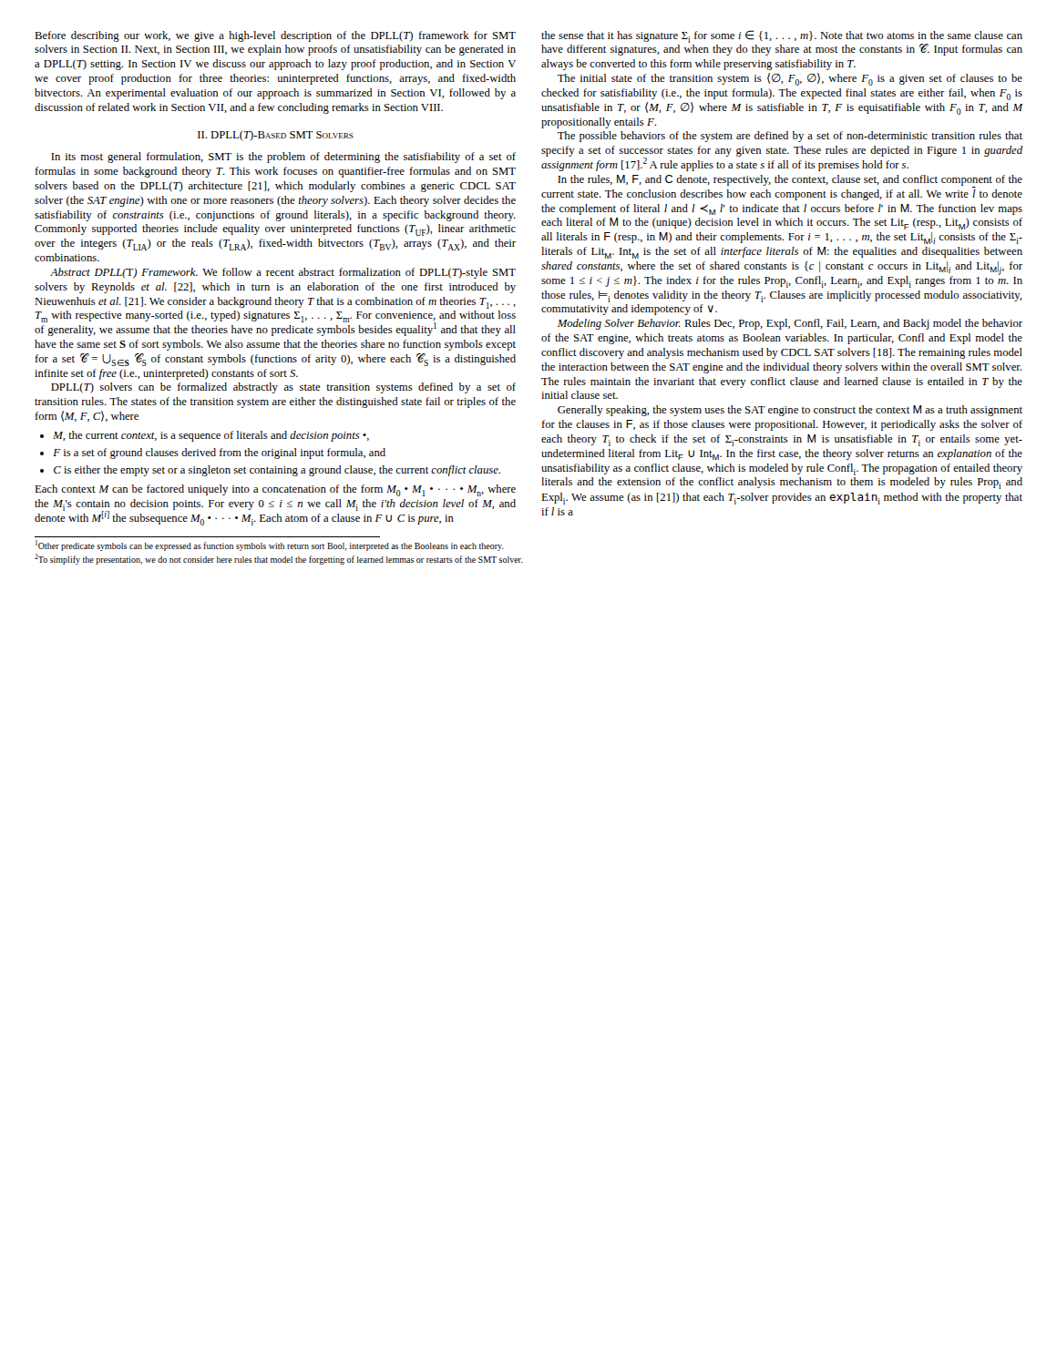Before describing our work, we give a high-level description of the DPLL(T) framework for SMT solvers in Section II. Next, in Section III, we explain how proofs of unsatisfiability can be generated in a DPLL(T) setting. In Section IV we discuss our approach to lazy proof production, and in Section V we cover proof production for three theories: uninterpreted functions, arrays, and fixed-width bitvectors. An experimental evaluation of our approach is summarized in Section VI, followed by a discussion of related work in Section VII, and a few concluding remarks in Section VIII.
II. DPLL(T)-Based SMT Solvers
In its most general formulation, SMT is the problem of determining the satisfiability of a set of formulas in some background theory T. This work focuses on quantifier-free formulas and on SMT solvers based on the DPLL(T) architecture [21], which modularly combines a generic CDCL SAT solver (the SAT engine) with one or more reasoners (the theory solvers). Each theory solver decides the satisfiability of constraints (i.e., conjunctions of ground literals), in a specific background theory. Commonly supported theories include equality over uninterpreted functions (TUF), linear arithmetic over the integers (TLIA) or the reals (TLRA), fixed-width bitvectors (TBV), arrays (TAX), and their combinations.
Abstract DPLL(T) Framework. We follow a recent abstract formalization of DPLL(T)-style SMT solvers by Reynolds et al. [22], which in turn is an elaboration of the one first introduced by Nieuwenhuis et al. [21]. We consider a background theory T that is a combination of m theories T1, . . . , Tm with respective many-sorted (i.e., typed) signatures Σ1, . . . , Σm. For convenience, and without loss of generality, we assume that the theories have no predicate symbols besides equality1 and that they all have the same set S of sort symbols. We also assume that the theories share no function symbols except for a set 𝒞 = ⋃S∈S 𝒞S of constant symbols (functions of arity 0), where each 𝒞S is a distinguished infinite set of free (i.e., uninterpreted) constants of sort S.
DPLL(T) solvers can be formalized abstractly as state transition systems defined by a set of transition rules. The states of the transition system are either the distinguished state fail or triples of the form ⟨M, F, C⟩, where
M, the current context, is a sequence of literals and decision points •,
F is a set of ground clauses derived from the original input formula, and
C is either the empty set or a singleton set containing a ground clause, the current conflict clause.
Each context M can be factored uniquely into a concatenation of the form M0 • M1 • · · · • Mn, where the Mi's contain no decision points. For every 0 ≤ i ≤ n we call Mi the i'th decision level of M, and denote with M[i] the subsequence M0 • · · · • Mi. Each atom of a clause in F ∪ C is pure, in
the sense that it has signature Σi for some i ∈ {1, . . . , m}. Note that two atoms in the same clause can have different signatures, and when they do they share at most the constants in 𝒞. Input formulas can always be converted to this form while preserving satisfiability in T.
The initial state of the transition system is ⟨∅, F0, ∅⟩, where F0 is a given set of clauses to be checked for satisfiability (i.e., the input formula). The expected final states are either fail, when F0 is unsatisfiable in T, or ⟨M, F, ∅⟩ where M is satisfiable in T, F is equisatifiable with F0 in T, and M propositionally entails F.
The possible behaviors of the system are defined by a set of non-deterministic transition rules that specify a set of successor states for any given state. These rules are depicted in Figure 1 in guarded assignment form [17].2 A rule applies to a state s if all of its premises hold for s.
In the rules, M, F, and C denote, respectively, the context, clause set, and conflict component of the current state. The conclusion describes how each component is changed, if at all. We write l to denote the complement of literal l and l ≺M l′ to indicate that l occurs before l′ in M. The function lev maps each literal of M to the (unique) decision level in which it occurs. The set LitF (resp., LitM) consists of all literals in F (resp., in M) and their complements. For i = 1, . . . , m, the set LitM|i consists of the Σi-literals of LitM. IntM is the set of all interface literals of M: the equalities and disequalities between shared constants, where the set of shared constants is {c | constant c occurs in LitM|i and LitM|j, for some 1 ≤ i < j ≤ m}. The index i for the rules Propi, Confli, Learni, and Expli ranges from 1 to m. In those rules, ⊨i denotes validity in the theory Ti. Clauses are implicitly processed modulo associativity, commutativity and idempotency of ∨.
Modeling Solver Behavior. Rules Dec, Prop, Expl, Confl, Fail, Learn, and Backj model the behavior of the SAT engine, which treats atoms as Boolean variables. In particular, Confl and Expl model the conflict discovery and analysis mechanism used by CDCL SAT solvers [18]. The remaining rules model the interaction between the SAT engine and the individual theory solvers within the overall SMT solver. The rules maintain the invariant that every conflict clause and learned clause is entailed in T by the initial clause set.
Generally speaking, the system uses the SAT engine to construct the context M as a truth assignment for the clauses in F, as if those clauses were propositional. However, it periodically asks the solver of each theory Ti to check if the set of Σi-constraints in M is unsatisfiable in Ti or entails some yet-undetermined literal from LitF ∪ IntM. In the first case, the theory solver returns an explanation of the unsatisfiability as a conflict clause, which is modeled by rule Confli. The propagation of entailed theory literals and the extension of the conflict analysis mechanism to them is modeled by rules Propi and Expli. We assume (as in [21]) that each Ti-solver provides an explaini method with the property that if l is a
1Other predicate symbols can be expressed as function symbols with return sort Bool, interpreted as the Booleans in each theory.
2To simplify the presentation, we do not consider here rules that model the forgetting of learned lemmas or restarts of the SMT solver.